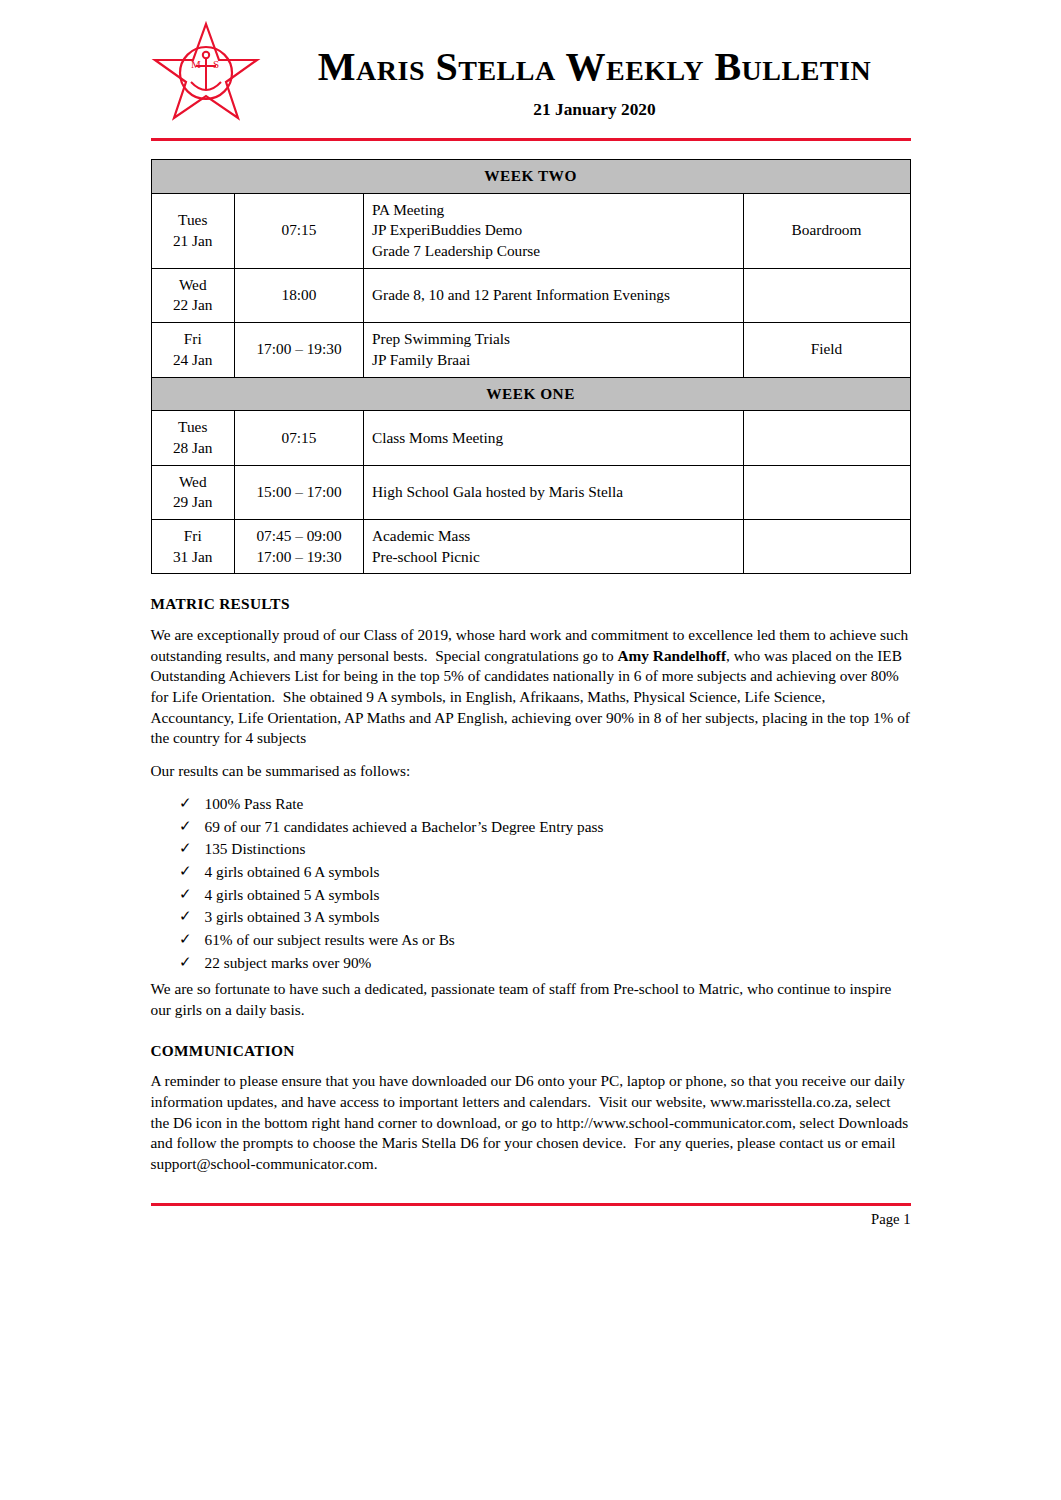M S
Maris Stella Weekly Bulletin
21 January 2020
| WEEK TWO |
| Tues 21 Jan | 07:15 | PA Meeting JP ExperiBuddies Demo Grade 7 Leadership Course | Boardroom |
| Wed 22 Jan | 18:00 | Grade 8, 10 and 12 Parent Information Evenings | |
| Fri 24 Jan | 17:00 – 19:30 | Prep Swimming Trials JP Family Braai | Field |
| WEEK ONE |
| Tues 28 Jan | 07:15 | Class Moms Meeting | |
| Wed 29 Jan | 15:00 – 17:00 | High School Gala hosted by Maris Stella | |
| Fri 31 Jan | 07:45 – 09:00 17:00 – 19:30 | Academic Mass Pre-school Picnic | |
MATRIC RESULTS
We are exceptionally proud of our Class of 2019, whose hard work and commitment to excellence led them to achieve such outstanding results, and many personal bests. Special congratulations go to Amy Randelhoff, who was placed on the IEB Outstanding Achievers List for being in the top 5% of candidates nationally in 6 of more subjects and achieving over 80% for Life Orientation. She obtained 9 A symbols, in English, Afrikaans, Maths, Physical Science, Life Science, Accountancy, Life Orientation, AP Maths and AP English, achieving over 90% in 8 of her subjects, placing in the top 1% of the country for 4 subjects
Our results can be summarised as follows:
100% Pass Rate
69 of our 71 candidates achieved a Bachelor’s Degree Entry pass
135 Distinctions
4 girls obtained 6 A symbols
4 girls obtained 5 A symbols
3 girls obtained 3 A symbols
61% of our subject results were As or Bs
22 subject marks over 90%
We are so fortunate to have such a dedicated, passionate team of staff from Pre-school to Matric, who continue to inspire our girls on a daily basis.
COMMUNICATION
A reminder to please ensure that you have downloaded our D6 onto your PC, laptop or phone, so that you receive our daily information updates, and have access to important letters and calendars. Visit our website, www.marisstella.co.za, select the D6 icon in the bottom right hand corner to download, or go to http://www.school-communicator.com, select Downloads and follow the prompts to choose the Maris Stella D6 for your chosen device. For any queries, please contact us or email support@school-communicator.com.
Page 1